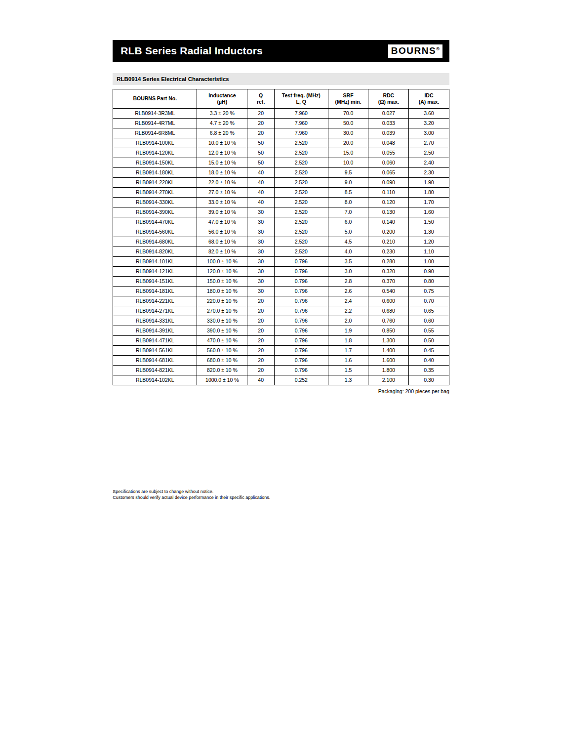RLB Series Radial Inductors
BOURNS®
RLB0914 Series Electrical Characteristics
| BOURNS Part No. | Inductance (µH) | Q ref. | Test freq. (MHz) L, Q | SRF (MHz) min. | RDC (Ω) max. | IDC (A) max. |
| --- | --- | --- | --- | --- | --- | --- |
| RLB0914-3R3ML | 3.3 ± 20 % | 20 | 7.960 | 70.0 | 0.027 | 3.60 |
| RLB0914-4R7ML | 4.7 ± 20 % | 20 | 7.960 | 50.0 | 0.033 | 3.20 |
| RLB0914-6R8ML | 6.8 ± 20 % | 20 | 7.960 | 30.0 | 0.039 | 3.00 |
| RLB0914-100KL | 10.0 ± 10 % | 50 | 2.520 | 20.0 | 0.048 | 2.70 |
| RLB0914-120KL | 12.0 ± 10 % | 50 | 2.520 | 15.0 | 0.055 | 2.50 |
| RLB0914-150KL | 15.0 ± 10 % | 50 | 2.520 | 10.0 | 0.060 | 2.40 |
| RLB0914-180KL | 18.0 ± 10 % | 40 | 2.520 | 9.5 | 0.065 | 2.30 |
| RLB0914-220KL | 22.0 ± 10 % | 40 | 2.520 | 9.0 | 0.090 | 1.90 |
| RLB0914-270KL | 27.0 ± 10 % | 40 | 2.520 | 8.5 | 0.110 | 1.80 |
| RLB0914-330KL | 33.0 ± 10 % | 40 | 2.520 | 8.0 | 0.120 | 1.70 |
| RLB0914-390KL | 39.0 ± 10 % | 30 | 2.520 | 7.0 | 0.130 | 1.60 |
| RLB0914-470KL | 47.0 ± 10 % | 30 | 2.520 | 6.0 | 0.140 | 1.50 |
| RLB0914-560KL | 56.0 ± 10 % | 30 | 2.520 | 5.0 | 0.200 | 1.30 |
| RLB0914-680KL | 68.0 ± 10 % | 30 | 2.520 | 4.5 | 0.210 | 1.20 |
| RLB0914-820KL | 82.0 ± 10 % | 30 | 2.520 | 4.0 | 0.230 | 1.10 |
| RLB0914-101KL | 100.0 ± 10 % | 30 | 0.796 | 3.5 | 0.280 | 1.00 |
| RLB0914-121KL | 120.0 ± 10 % | 30 | 0.796 | 3.0 | 0.320 | 0.90 |
| RLB0914-151KL | 150.0 ± 10 % | 30 | 0.796 | 2.8 | 0.370 | 0.80 |
| RLB0914-181KL | 180.0 ± 10 % | 30 | 0.796 | 2.6 | 0.540 | 0.75 |
| RLB0914-221KL | 220.0 ± 10 % | 20 | 0.796 | 2.4 | 0.600 | 0.70 |
| RLB0914-271KL | 270.0 ± 10 % | 20 | 0.796 | 2.2 | 0.680 | 0.65 |
| RLB0914-331KL | 330.0 ± 10 % | 20 | 0.796 | 2.0 | 0.760 | 0.60 |
| RLB0914-391KL | 390.0 ± 10 % | 20 | 0.796 | 1.9 | 0.850 | 0.55 |
| RLB0914-471KL | 470.0 ± 10 % | 20 | 0.796 | 1.8 | 1.300 | 0.50 |
| RLB0914-561KL | 560.0 ± 10 % | 20 | 0.796 | 1.7 | 1.400 | 0.45 |
| RLB0914-681KL | 680.0 ± 10 % | 20 | 0.796 | 1.6 | 1.600 | 0.40 |
| RLB0914-821KL | 820.0 ± 10 % | 20 | 0.796 | 1.5 | 1.800 | 0.35 |
| RLB0914-102KL | 1000.0 ± 10 % | 40 | 0.252 | 1.3 | 2.100 | 0.30 |
Packaging: 200 pieces per bag
Specifications are subject to change without notice.
Customers should verify actual device performance in their specific applications.